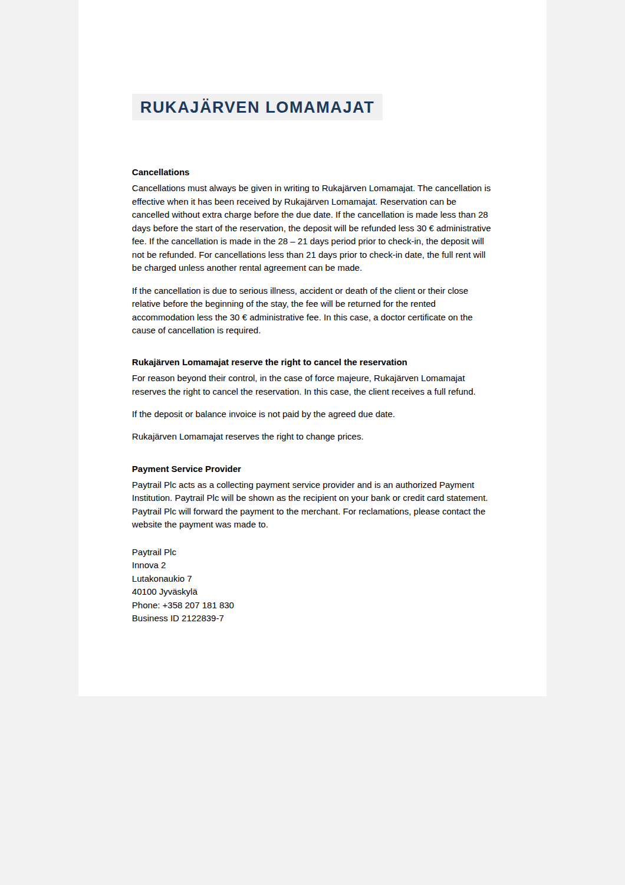RUKAJÄRVEN LOMAMAJAT
Cancellations
Cancellations must always be given in writing to Rukajärven Lomamajat. The cancellation is effective when it has been received by Rukajärven Lomamajat. Reservation can be cancelled without extra charge before the due date. If the cancellation is made less than 28 days before the start of the reservation, the deposit will be refunded less 30 € administrative fee. If the cancellation is made in the 28 – 21 days period prior to check-in, the deposit will not be refunded. For cancellations less than 21 days prior to check-in date, the full rent will be charged unless another rental agreement can be made.
If the cancellation is due to serious illness, accident or death of the client or their close relative before the beginning of the stay, the fee will be returned for the rented accommodation less the 30 € administrative fee. In this case, a doctor certificate on the cause of cancellation is required.
Rukajärven Lomamajat reserve the right to cancel the reservation
For reason beyond their control, in the case of force majeure, Rukajärven Lomamajat reserves the right to cancel the reservation. In this case, the client receives a full refund.
If the deposit or balance invoice is not paid by the agreed due date.
Rukajärven Lomamajat reserves the right to change prices.
Payment Service Provider
Paytrail Plc acts as a collecting payment service provider and is an authorized Payment Institution. Paytrail Plc will be shown as the recipient on your bank or credit card statement. Paytrail Plc will forward the payment to the merchant. For reclamations, please contact the website the payment was made to.
Paytrail Plc Innova 2 Lutakonaukio 7 40100 Jyväskylä Phone: +358 207 181 830 Business ID 2122839-7